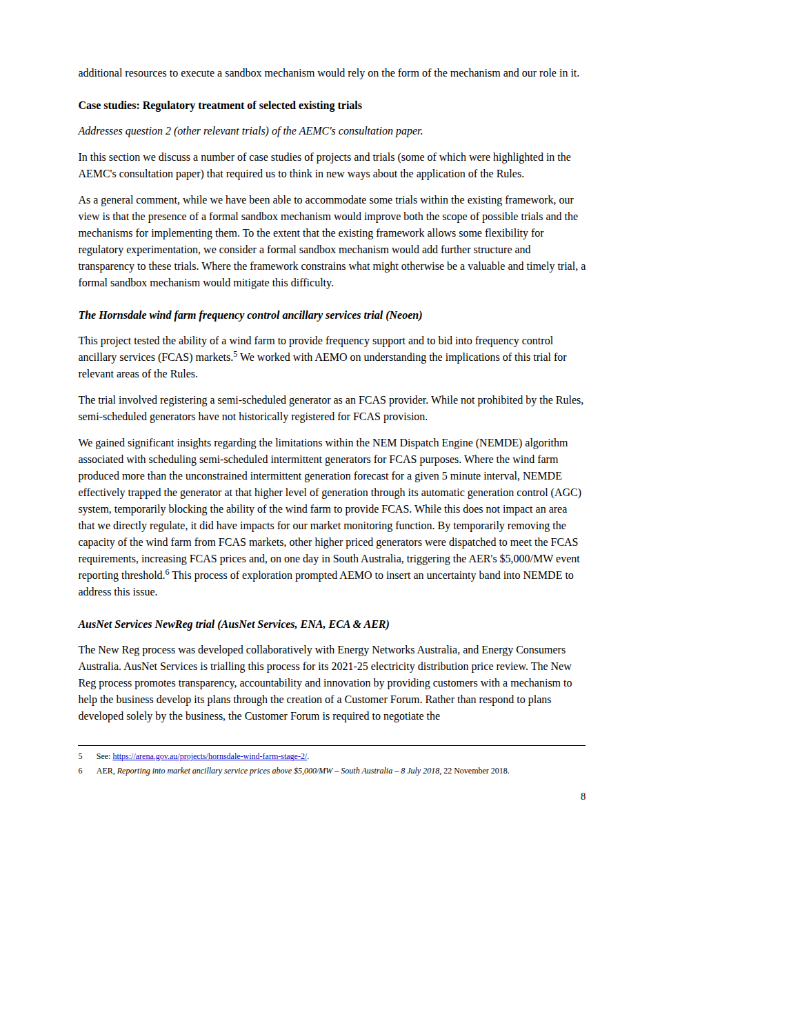additional resources to execute a sandbox mechanism would rely on the form of the mechanism and our role in it.
Case studies: Regulatory treatment of selected existing trials
Addresses question 2 (other relevant trials) of the AEMC's consultation paper.
In this section we discuss a number of case studies of projects and trials (some of which were highlighted in the AEMC's consultation paper) that required us to think in new ways about the application of the Rules.
As a general comment, while we have been able to accommodate some trials within the existing framework, our view is that the presence of a formal sandbox mechanism would improve both the scope of possible trials and the mechanisms for implementing them. To the extent that the existing framework allows some flexibility for regulatory experimentation, we consider a formal sandbox mechanism would add further structure and transparency to these trials. Where the framework constrains what might otherwise be a valuable and timely trial, a formal sandbox mechanism would mitigate this difficulty.
The Hornsdale wind farm frequency control ancillary services trial (Neoen)
This project tested the ability of a wind farm to provide frequency support and to bid into frequency control ancillary services (FCAS) markets.5 We worked with AEMO on understanding the implications of this trial for relevant areas of the Rules.
The trial involved registering a semi-scheduled generator as an FCAS provider. While not prohibited by the Rules, semi-scheduled generators have not historically registered for FCAS provision.
We gained significant insights regarding the limitations within the NEM Dispatch Engine (NEMDE) algorithm associated with scheduling semi-scheduled intermittent generators for FCAS purposes. Where the wind farm produced more than the unconstrained intermittent generation forecast for a given 5 minute interval, NEMDE effectively trapped the generator at that higher level of generation through its automatic generation control (AGC) system, temporarily blocking the ability of the wind farm to provide FCAS. While this does not impact an area that we directly regulate, it did have impacts for our market monitoring function. By temporarily removing the capacity of the wind farm from FCAS markets, other higher priced generators were dispatched to meet the FCAS requirements, increasing FCAS prices and, on one day in South Australia, triggering the AER's $5,000/MW event reporting threshold.6 This process of exploration prompted AEMO to insert an uncertainty band into NEMDE to address this issue.
AusNet Services NewReg trial (AusNet Services, ENA, ECA & AER)
The New Reg process was developed collaboratively with Energy Networks Australia, and Energy Consumers Australia. AusNet Services is trialling this process for its 2021-25 electricity distribution price review. The New Reg process promotes transparency, accountability and innovation by providing customers with a mechanism to help the business develop its plans through the creation of a Customer Forum. Rather than respond to plans developed solely by the business, the Customer Forum is required to negotiate the
5 See: https://arena.gov.au/projects/hornsdale-wind-farm-stage-2/.
6 AER, Reporting into market ancillary service prices above $5,000/MW – South Australia – 8 July 2018, 22 November 2018.
8